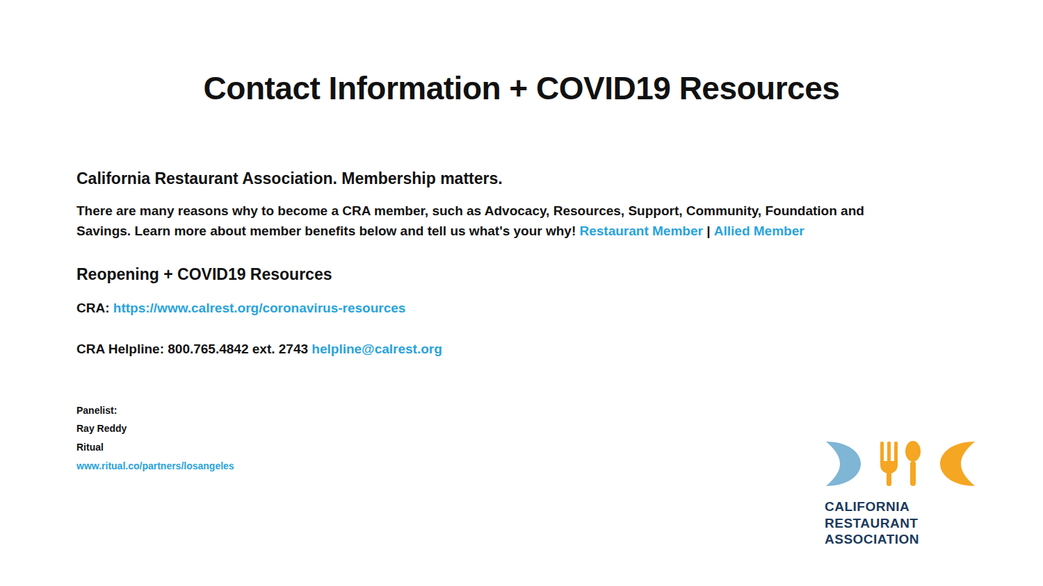Contact Information + COVID19 Resources
California Restaurant Association. Membership matters.
There are many reasons why to become a CRA member, such as Advocacy, Resources, Support, Community, Foundation and Savings. Learn more about member benefits below and tell us what's your why! Restaurant Member | Allied Member
Reopening + COVID19 Resources
CRA: https://www.calrest.org/coronavirus-resources
CRA Helpline: 800.765.4842 ext. 2743 helpline@calrest.org
Panelist:
Ray Reddy
Ritual
www.ritual.co/partners/losangeles
CALIFORNIA
RESTAURANT
ASSOCIATION